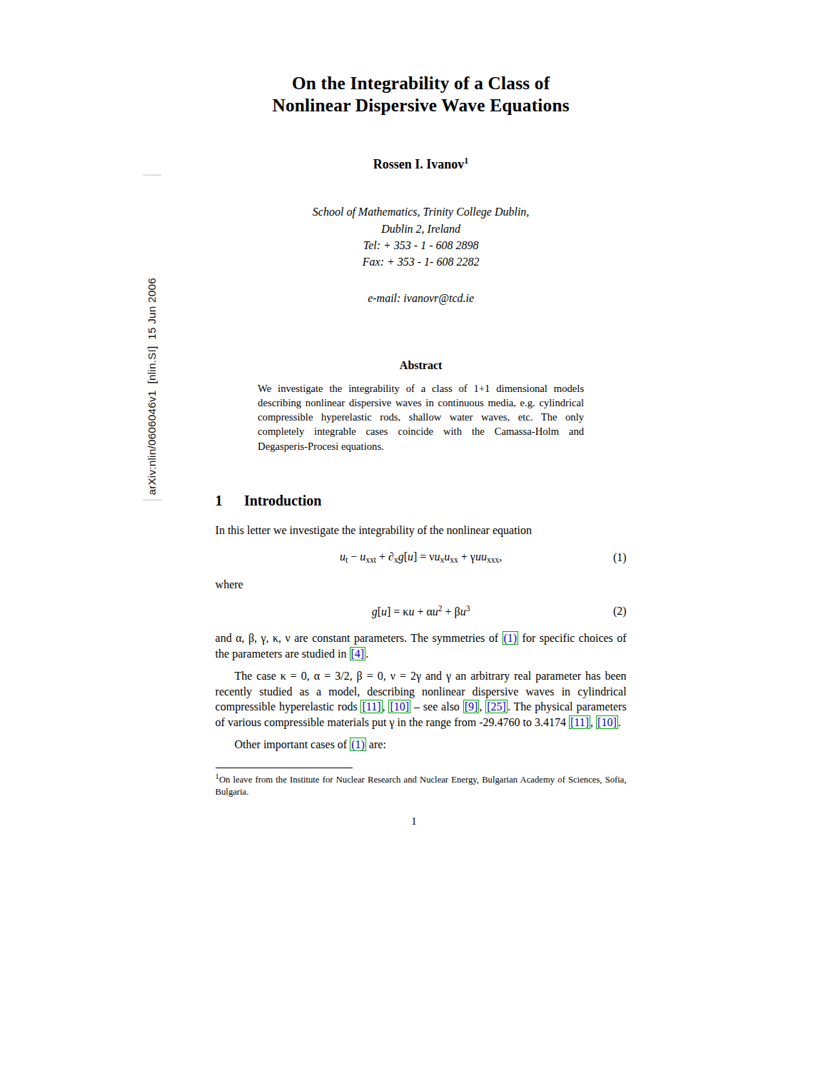arXiv:nlin/0606046v1 [nlin.SI] 15 Jun 2006
On the Integrability of a Class of
Nonlinear Dispersive Wave Equations
Rossen I. Ivanov1
School of Mathematics, Trinity College Dublin,
Dublin 2, Ireland
Tel: + 353 - 1 - 608 2898
Fax: + 353 - 1- 608 2282
e-mail: ivanovr@tcd.ie
Abstract
We investigate the integrability of a class of 1+1 dimensional models describing nonlinear dispersive waves in continuous media, e.g. cylindrical compressible hyperelastic rods, shallow water waves, etc. The only completely integrable cases coincide with the Camassa-Holm and Degasperis-Procesi equations.
1 Introduction
In this letter we investigate the integrability of the nonlinear equation
ut − uxxt + ∂xg[u] = νuxuxx + γuu xxx, (1)
where
g[u] = κu + αu 2 + βu 3 (2)
and α, β, γ, κ, ν are constant parameters. The symmetries of (1) for specific choices of the parameters are studied in [4].
The case κ = 0, α = 3/2, β = 0, ν = 2γ and γ an arbitrary real parameter has been recently studied as a model, describing nonlinear dispersive waves in cylindrical compressible hyperelastic rods [11], [10] – see also [9], [25]. The physical parameters of various compressible materials put γ in the range from -29.4760 to 3.4174 [11], [10].
Other important cases of (1) are:
1On leave from the Institute for Nuclear Research and Nuclear Energy, Bulgarian Academy of Sciences, Sofia, Bulgaria.
1